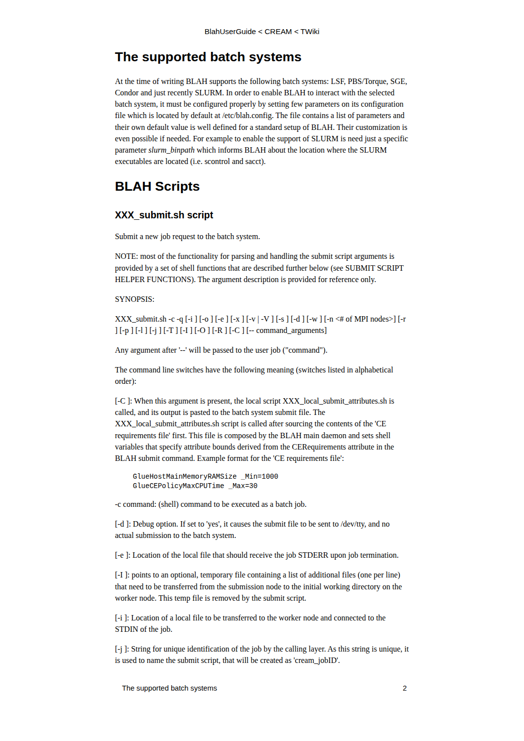BlahUserGuide < CREAM < TWiki
The supported batch systems
At the time of writing BLAH supports the following batch systems: LSF, PBS/Torque, SGE, Condor and just recently SLURM. In order to enable BLAH to interact with the selected batch system, it must be configured properly by setting few parameters on its configuration file which is located by default at /etc/blah.config. The file contains a list of parameters and their own default value is well defined for a standard setup of BLAH. Their customization is even possible if needed. For example to enable the support of SLURM is need just a specific parameter slurm_binpath which informs BLAH about the location where the SLURM executables are located (i.e. scontrol and sacct).
BLAH Scripts
XXX_submit.sh script
Submit a new job request to the batch system.
NOTE: most of the functionality for parsing and handling the submit script arguments is provided by a set of shell functions that are described further below (see SUBMIT SCRIPT HELPER FUNCTIONS). The argument description is provided for reference only.
SYNOPSIS:
XXX_submit.sh -c -q [-i ] [-o ] [-e ] [-x ] [-v | -V ] [-s ] [-d ] [-w ] [-n <# of MPI nodes>] [-r ] [-p ] [-l ] [-j ] [-T ] [-I ] [-O ] [-R ] [-C ] [-- command_arguments]
Any argument after '--' will be passed to the user job ("command").
The command line switches have the following meaning (switches listed in alphabetical order):
[-C ]: When this argument is present, the local script XXX_local_submit_attributes.sh is called, and its output is pasted to the batch system submit file. The XXX_local_submit_attributes.sh script is called after sourcing the contents of the 'CE requirements file' first. This file is composed by the BLAH main daemon and sets shell variables that specify attribute bounds derived from the CERequirements attribute in the BLAH submit command. Example format for the 'CE requirements file':
GlueHostMainMemoryRAMSize _Min=1000
GlueCEPolicyMaxCPUTime _Max=30
-c command: (shell) command to be executed as a batch job.
[-d ]: Debug option. If set to 'yes', it causes the submit file to be sent to /dev/tty, and no actual submission to the batch system.
[-e ]: Location of the local file that should receive the job STDERR upon job termination.
[-I ]: points to an optional, temporary file containing a list of additional files (one per line) that need to be transferred from the submission node to the initial working directory on the worker node. This temp file is removed by the submit script.
[-i ]: Location of a local file to be transferred to the worker node and connected to the STDIN of the job.
[-j ]: String for unique identification of the job by the calling layer. As this string is unique, it is used to name the submit script, that will be created as 'cream_jobID'.
The supported batch systems
2